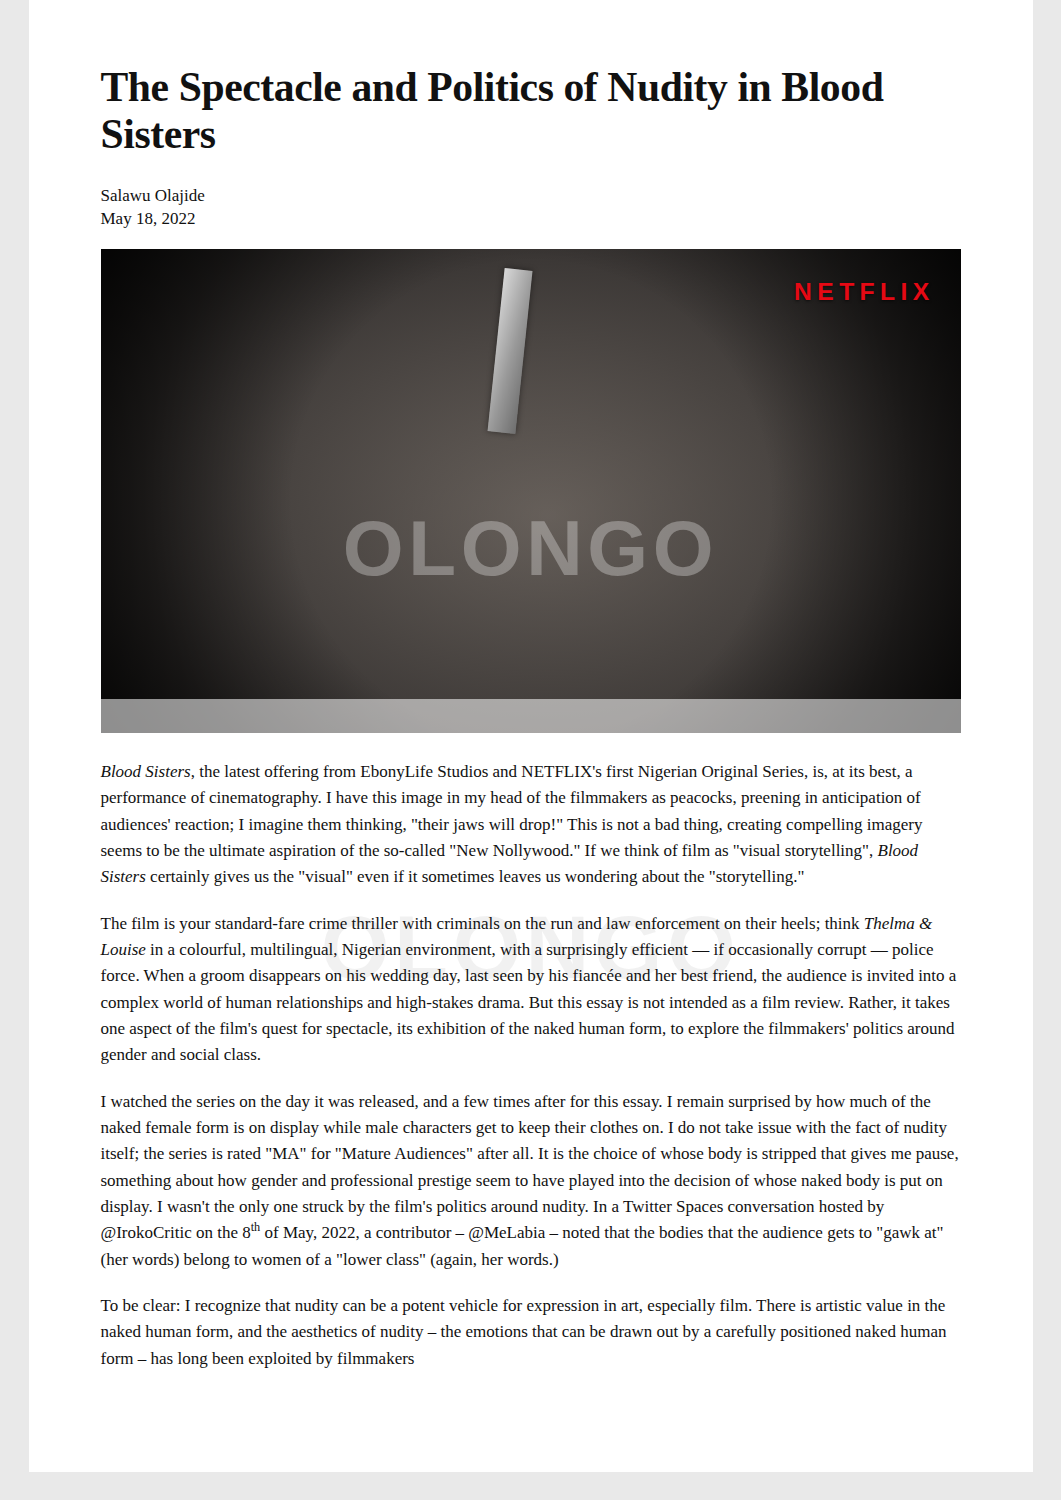The Spectacle and Politics of Nudity in Blood Sisters
Salawu Olajide May 18, 2022
Netflix OLONGO
Blood Sisters, the latest offering from EbonyLife Studios and NETFLIX's first Nigerian Original Series, is, at its best, a performance of cinematography. I have this image in my head of the filmmakers as peacocks, preening in anticipation of audiences' reaction; I imagine them thinking, "their jaws will drop!" This is not a bad thing, creating compelling imagery seems to be the ultimate aspiration of the so-called "New Nollywood." If we think of film as "visual storytelling", Blood Sisters certainly gives us the "visual" even if it sometimes leaves us wondering about the "storytelling."
The film is your standard-fare crime thriller with criminals on the run and law enforcement on their heels; think Thelma & Louise in a colourful, multilingual, Nigerian environment, with a surprisingly efficient — if occasionally corrupt — police force. When a groom disappears on his wedding day, last seen by his fiancée and her best friend, the audience is invited into a complex world of human relationships and high-stakes drama. But this essay is not intended as a film review. Rather, it takes one aspect of the film's quest for spectacle, its exhibition of the naked human form, to explore the filmmakers' politics around gender and social class.
I watched the series on the day it was released, and a few times after for this essay. I remain surprised by how much of the naked female form is on display while male characters get to keep their clothes on. I do not take issue with the fact of nudity itself; the series is rated "MA" for "Mature Audiences" after all. It is the choice of whose body is stripped that gives me pause, something about how gender and professional prestige seem to have played into the decision of whose naked body is put on display. I wasn't the only one struck by the film's politics around nudity. In a Twitter Spaces conversation hosted by @IrokoCritic on the 8th of May, 2022, a contributor – @MeLabia – noted that the bodies that the audience gets to "gawk at" (her words) belong to women of a "lower class" (again, her words.)
To be clear: I recognize that nudity can be a potent vehicle for expression in art, especially film. There is artistic value in the naked human form, and the aesthetics of nudity – the emotions that can be drawn out by a carefully positioned naked human form – has long been exploited by filmmakers